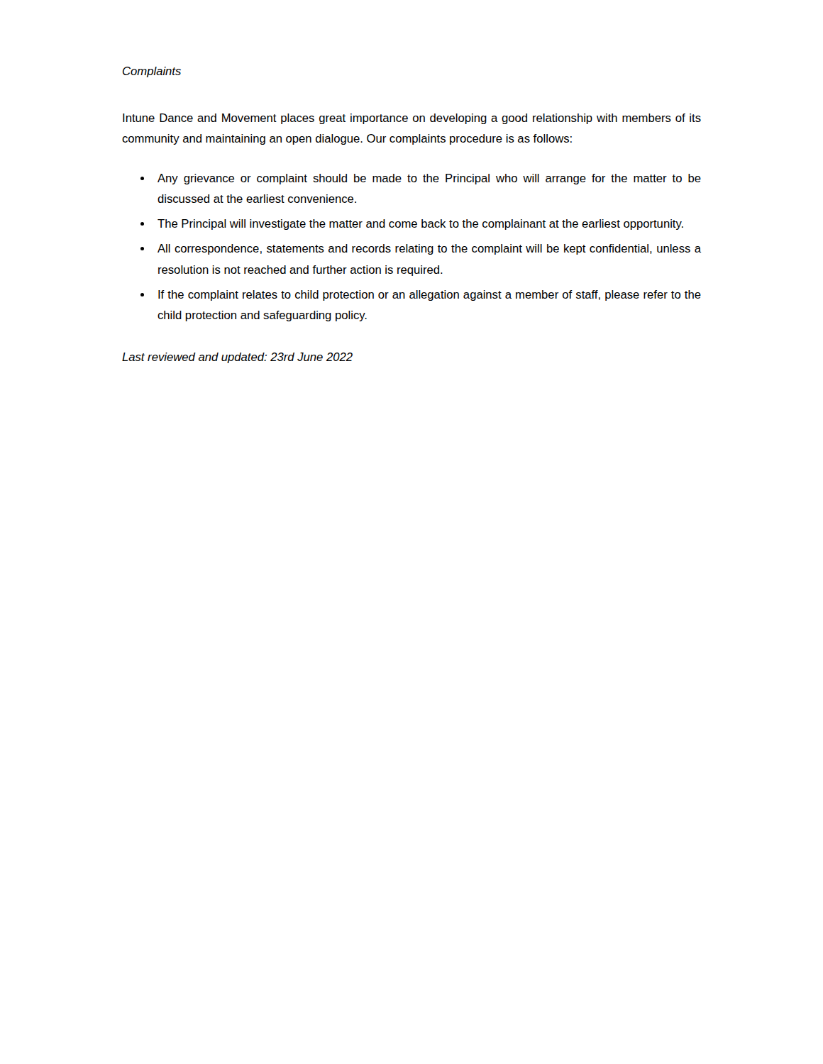Complaints
Intune Dance and Movement places great importance on developing a good relationship with members of its community and maintaining an open dialogue. Our complaints procedure is as follows:
Any grievance or complaint should be made to the Principal who will arrange for the matter to be discussed at the earliest convenience.
The Principal will investigate the matter and come back to the complainant at the earliest opportunity.
All correspondence, statements and records relating to the complaint will be kept confidential, unless a resolution is not reached and further action is required.
If the complaint relates to child protection or an allegation against a member of staff, please refer to the child protection and safeguarding policy.
Last reviewed and updated: 23rd June 2022